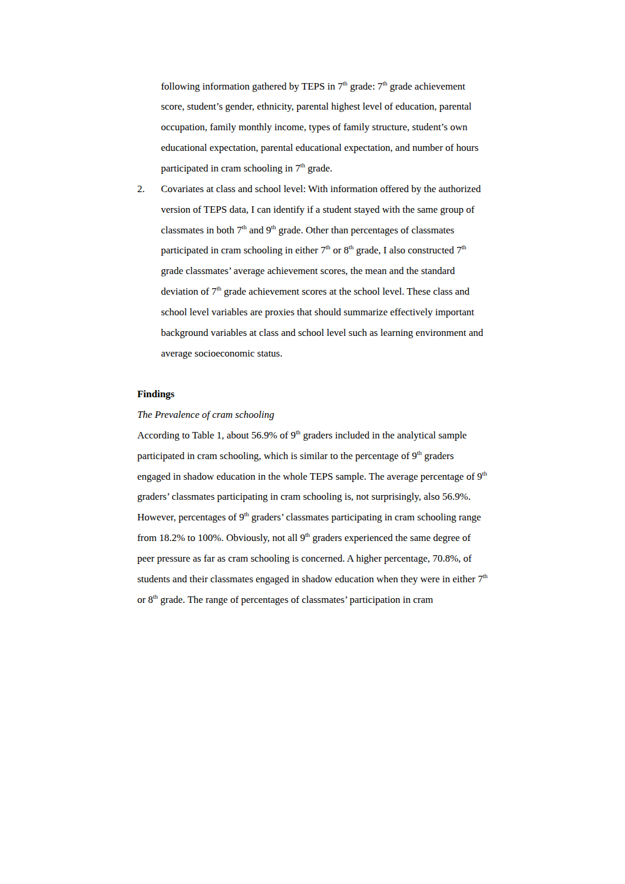following information gathered by TEPS in 7th grade: 7th grade achievement score, student’s gender, ethnicity, parental highest level of education, parental occupation, family monthly income, types of family structure, student’s own educational expectation, parental educational expectation, and number of hours participated in cram schooling in 7th grade.
2.
Covariates at class and school level: With information offered by the authorized version of TEPS data, I can identify if a student stayed with the same group of classmates in both 7th and 9th grade. Other than percentages of classmates participated in cram schooling in either 7th or 8th grade, I also constructed 7th grade classmates’ average achievement scores, the mean and the standard deviation of 7th grade achievement scores at the school level. These class and school level variables are proxies that should summarize effectively important background variables at class and school level such as learning environment and average socioeconomic status.
Findings
The Prevalence of cram schooling
According to Table 1, about 56.9% of 9th graders included in the analytical sample participated in cram schooling, which is similar to the percentage of 9th graders engaged in shadow education in the whole TEPS sample. The average percentage of 9th graders’ classmates participating in cram schooling is, not surprisingly, also 56.9%. However, percentages of 9th graders’ classmates participating in cram schooling range from 18.2% to 100%. Obviously, not all 9th graders experienced the same degree of peer pressure as far as cram schooling is concerned. A higher percentage, 70.8%, of students and their classmates engaged in shadow education when they were in either 7th or 8th grade. The range of percentages of classmates’ participation in cram